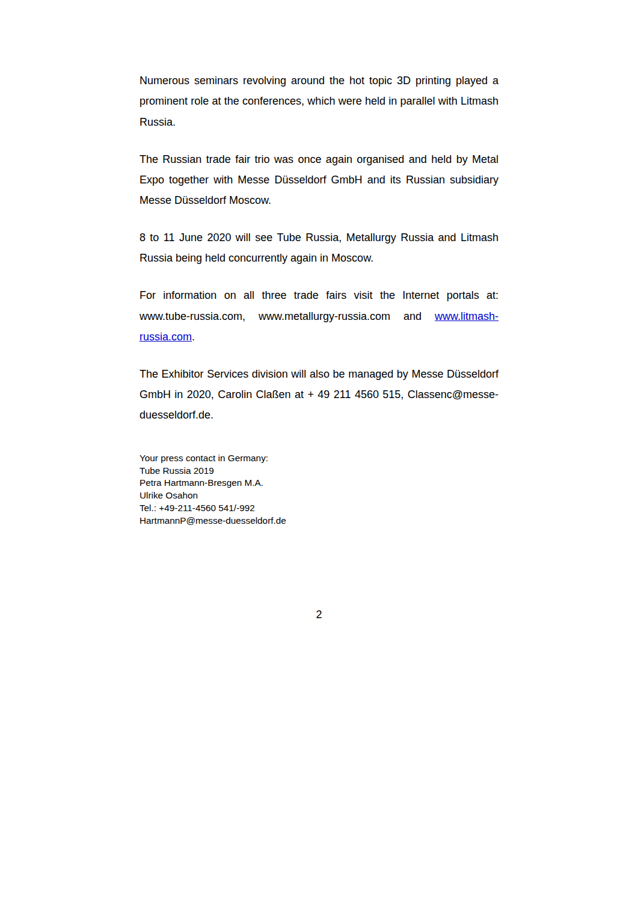Numerous seminars revolving around the hot topic 3D printing played a prominent role at the conferences, which were held in parallel with Litmash Russia.
The Russian trade fair trio was once again organised and held by Metal Expo together with Messe Düsseldorf GmbH and its Russian subsidiary Messe Düsseldorf Moscow.
8 to 11 June 2020 will see Tube Russia, Metallurgy Russia and Litmash Russia being held concurrently again in Moscow.
For information on all three trade fairs visit the Internet portals at: www.tube-russia.com, www.metallurgy-russia.com and www.litmash-russia.com.
The Exhibitor Services division will also be managed by Messe Düsseldorf GmbH in 2020, Carolin Claßen at + 49 211 4560 515, Classenc@messe-duesseldorf.de.
Your press contact in Germany:
Tube Russia 2019
Petra Hartmann-Bresgen M.A.
Ulrike Osahon
Tel.: +49-211-4560 541/-992
HartmannP@messe-duesseldorf.de
2